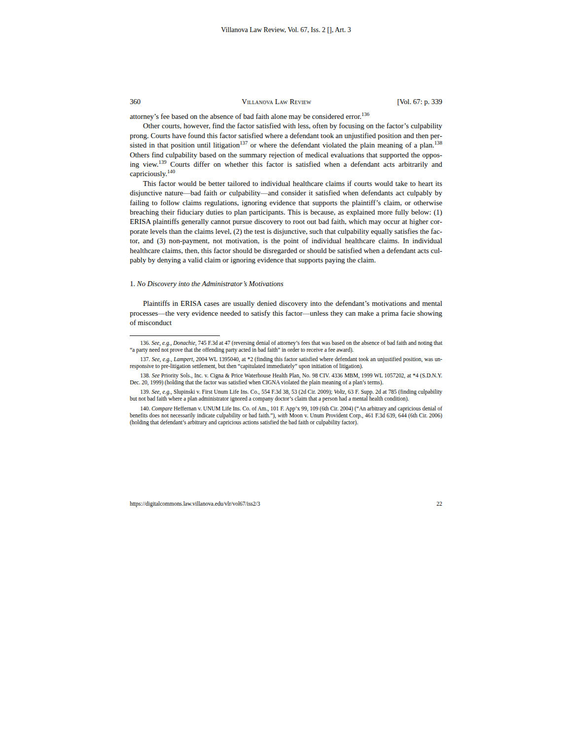Villanova Law Review, Vol. 67, Iss. 2 [], Art. 3
360
Villanova Law Review
[Vol. 67: p. 339
attorney’s fee based on the absence of bad faith alone may be considered error.136
Other courts, however, find the factor satisfied with less, often by focusing on the factor’s culpability prong. Courts have found this factor satisfied where a defendant took an unjustified position and then persisted in that position until litigation137 or where the defendant violated the plain meaning of a plan.138 Others find culpability based on the summary rejection of medical evaluations that supported the opposing view.139 Courts differ on whether this factor is satisfied when a defendant acts arbitrarily and capriciously.140
This factor would be better tailored to individual healthcare claims if courts would take to heart its disjunctive nature—bad faith or culpability—and consider it satisfied when defendants act culpably by failing to follow claims regulations, ignoring evidence that supports the plaintiff’s claim, or otherwise breaching their fiduciary duties to plan participants. This is because, as explained more fully below: (1) ERISA plaintiffs generally cannot pursue discovery to root out bad faith, which may occur at higher corporate levels than the claims level, (2) the test is disjunctive, such that culpability equally satisfies the factor, and (3) non-payment, not motivation, is the point of individual healthcare claims. In individual healthcare claims, then, this factor should be disregarded or should be satisfied when a defendant acts culpably by denying a valid claim or ignoring evidence that supports paying the claim.
1. No Discovery into the Administrator’s Motivations
Plaintiffs in ERISA cases are usually denied discovery into the defendant’s motivations and mental processes—the very evidence needed to satisfy this factor—unless they can make a prima facie showing of misconduct
136. See, e.g., Donachie, 745 F.3d at 47 (reversing denial of attorney’s fees that was based on the absence of bad faith and noting that “a party need not prove that the offending party acted in bad faith” in order to receive a fee award).
137. See, e.g., Lampert, 2004 WL 1395040, at *2 (finding this factor satisfied where defendant took an unjustified position, was unresponsive to pre-litigation settlement, but then “capitulated immediately” upon initiation of litigation).
138. See Priority Sols., Inc. v. Cigna & Price Waterhouse Health Plan, No. 98 CIV. 4336 MBM, 1999 WL 1057202, at *4 (S.D.N.Y. Dec. 20, 1999) (holding that the factor was satisfied when CIGNA violated the plain meaning of a plan’s terms).
139. See, e.g., Slupinski v. First Unum Life Ins. Co., 554 F.3d 38, 53 (2d Cir. 2009); Voltz, 63 F. Supp. 2d at 785 (finding culpability but not bad faith where a plan administrator ignored a company doctor’s claim that a person had a mental health condition).
140. Compare Heffernan v. UNUM Life Ins. Co. of Am., 101 F. App’x 99, 109 (6th Cir. 2004) (“An arbitrary and capricious denial of benefits does not necessarily indicate culpability or bad faith.”), with Moon v. Unum Provident Corp., 461 F.3d 639, 644 (6th Cir. 2006) (holding that defendant’s arbitrary and capricious actions satisfied the bad faith or culpability factor).
https://digitalcommons.law.villanova.edu/vlr/vol67/iss2/3
22